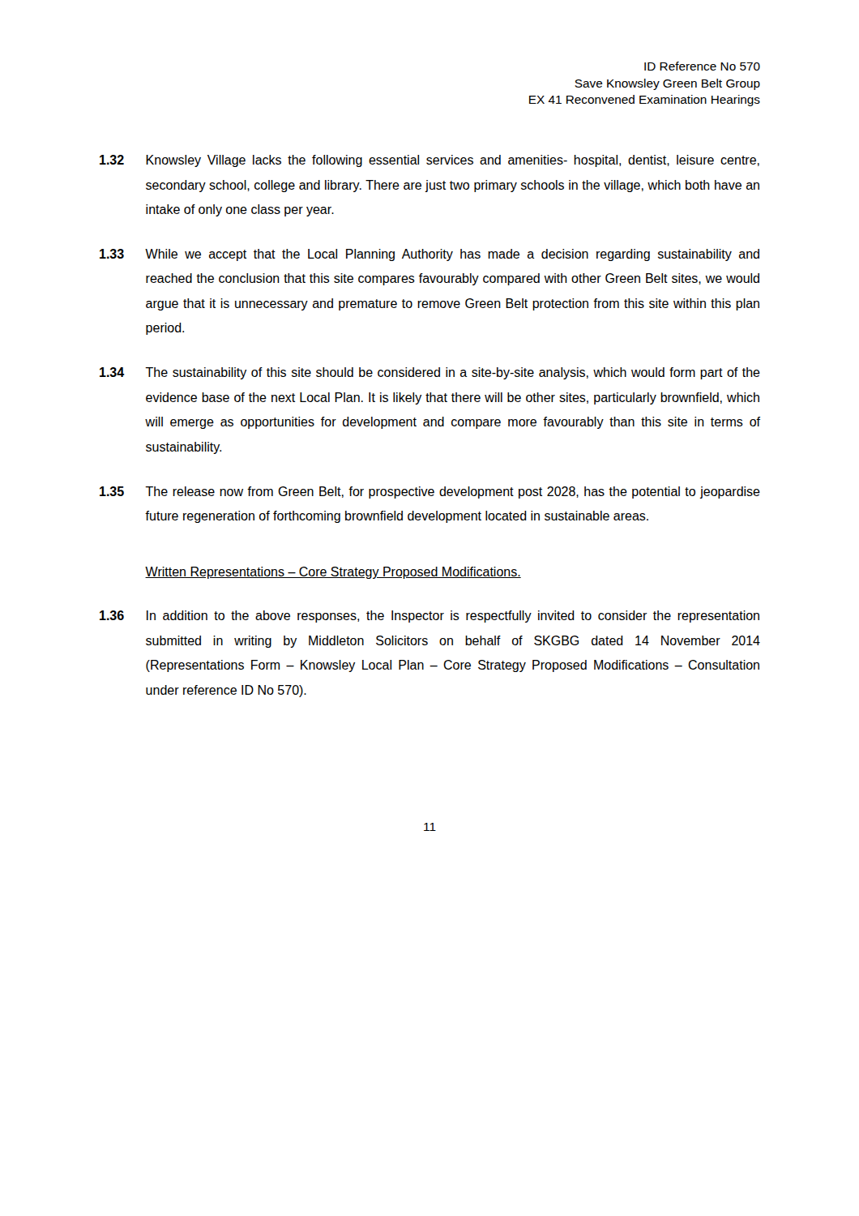ID Reference No 570
Save Knowsley Green Belt Group
EX 41 Reconvened Examination Hearings
1.32
Knowsley Village lacks the following essential services and amenities- hospital, dentist, leisure centre, secondary school, college and library. There are just two primary schools in the village, which both have an intake of only one class per year.
1.33
While we accept that the Local Planning Authority has made a decision regarding sustainability and reached the conclusion that this site compares favourably compared with other Green Belt sites, we would argue that it is unnecessary and premature to remove Green Belt protection from this site within this plan period.
1.34
The sustainability of this site should be considered in a site-by-site analysis, which would form part of the evidence base of the next Local Plan. It is likely that there will be other sites, particularly brownfield, which will emerge as opportunities for development and compare more favourably than this site in terms of sustainability.
1.35
The release now from Green Belt, for prospective development post 2028, has the potential to jeopardise future regeneration of forthcoming brownfield development located in sustainable areas.
Written Representations – Core Strategy Proposed Modifications.
1.36
In addition to the above responses, the Inspector is respectfully invited to consider the representation submitted in writing by Middleton Solicitors on behalf of SKGBG dated 14 November 2014 (Representations Form – Knowsley Local Plan – Core Strategy Proposed Modifications – Consultation under reference ID No 570).
11